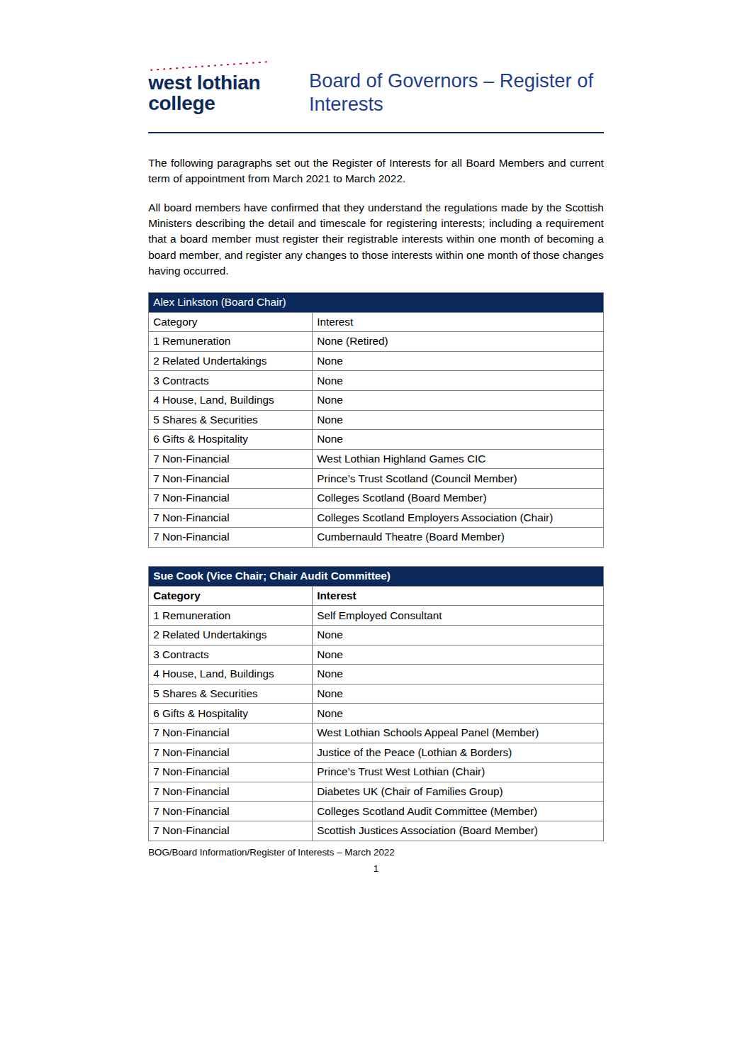west lothian
college
Board of Governors – Register of Interests
The following paragraphs set out the Register of Interests for all Board Members and current term of appointment from March 2021 to March 2022.
All board members have confirmed that they understand the regulations made by the Scottish Ministers describing the detail and timescale for registering interests; including a requirement that a board member must register their registrable interests within one month of becoming a board member, and register any changes to those interests within one month of those changes having occurred.
Alex Linkston (Board Chair)
| Category | Interest |
| --- | --- |
| 1 Remuneration | None (Retired) |
| 2 Related Undertakings | None |
| 3 Contracts | None |
| 4 House, Land, Buildings | None |
| 5 Shares & Securities | None |
| 6 Gifts & Hospitality | None |
| 7 Non-Financial | West Lothian Highland Games CIC |
| 7 Non-Financial | Prince’s Trust Scotland (Council Member) |
| 7 Non-Financial | Colleges Scotland (Board Member) |
| 7 Non-Financial | Colleges Scotland Employers Association (Chair) |
| 7 Non-Financial | Cumbernauld Theatre (Board Member) |
Sue Cook (Vice Chair; Chair Audit Committee)
| Category | Interest |
| --- | --- |
| 1 Remuneration | Self Employed Consultant |
| 2 Related Undertakings | None |
| 3 Contracts | None |
| 4 House, Land, Buildings | None |
| 5 Shares & Securities | None |
| 6 Gifts & Hospitality | None |
| 7 Non-Financial | West Lothian Schools Appeal Panel (Member) |
| 7 Non-Financial | Justice of the Peace (Lothian & Borders) |
| 7 Non-Financial | Prince’s Trust West Lothian (Chair) |
| 7 Non-Financial | Diabetes UK (Chair of Families Group) |
| 7 Non-Financial | Colleges Scotland Audit Committee (Member) |
| 7 Non-Financial | Scottish Justices Association (Board Member) |
BOG/Board Information/Register of Interests – March 2022
1